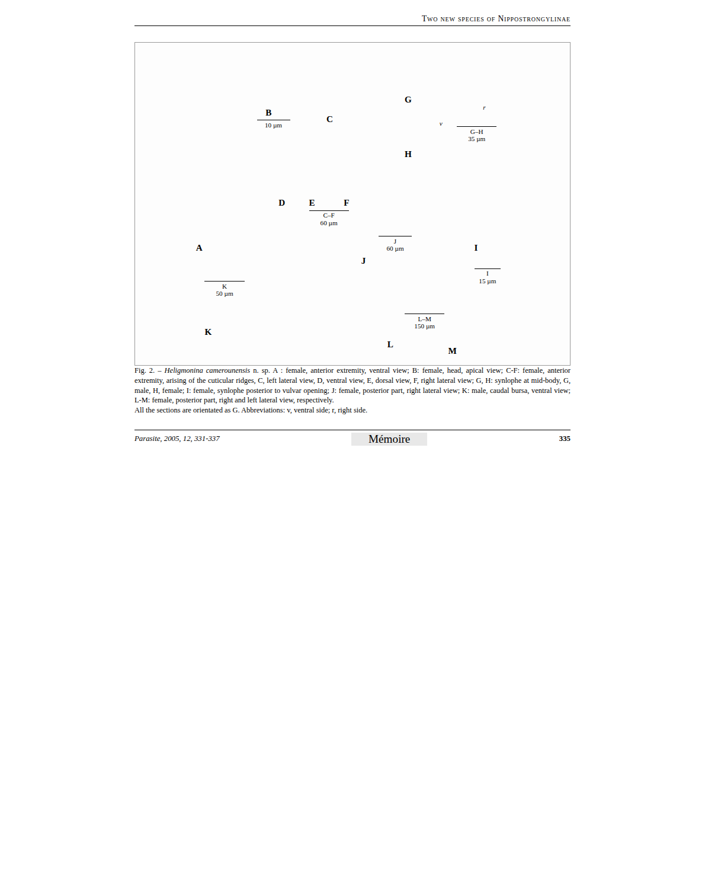Two new species of Nippostrongylinae
A B C D E F G H I J K L M 10 µm C–F
60 µm G–H
35 µm J
60 µm I
15 µm K
50 µm L–M
150 µm v r
Fig. 2. – Heligmonina camerounensis n. sp. A : female, anterior extremity, ventral view; B: female, head, apical view; C-F: female, anterior extremity, arising of the cuticular ridges, C, left lateral view, D, ventral view, E, dorsal view, F, right lateral view; G, H: synlophe at mid-body, G, male, H, female; I: female, synlophe posterior to vulvar opening; J: female, posterior part, right lateral view; K: male, caudal bursa, ventral view; L-M: female, posterior part, right and left lateral view, respectively.
All the sections are orientated as G. Abbreviations: v, ventral side; r, right side.
Parasite, 2005, 12, 331-337 Mémoire 335